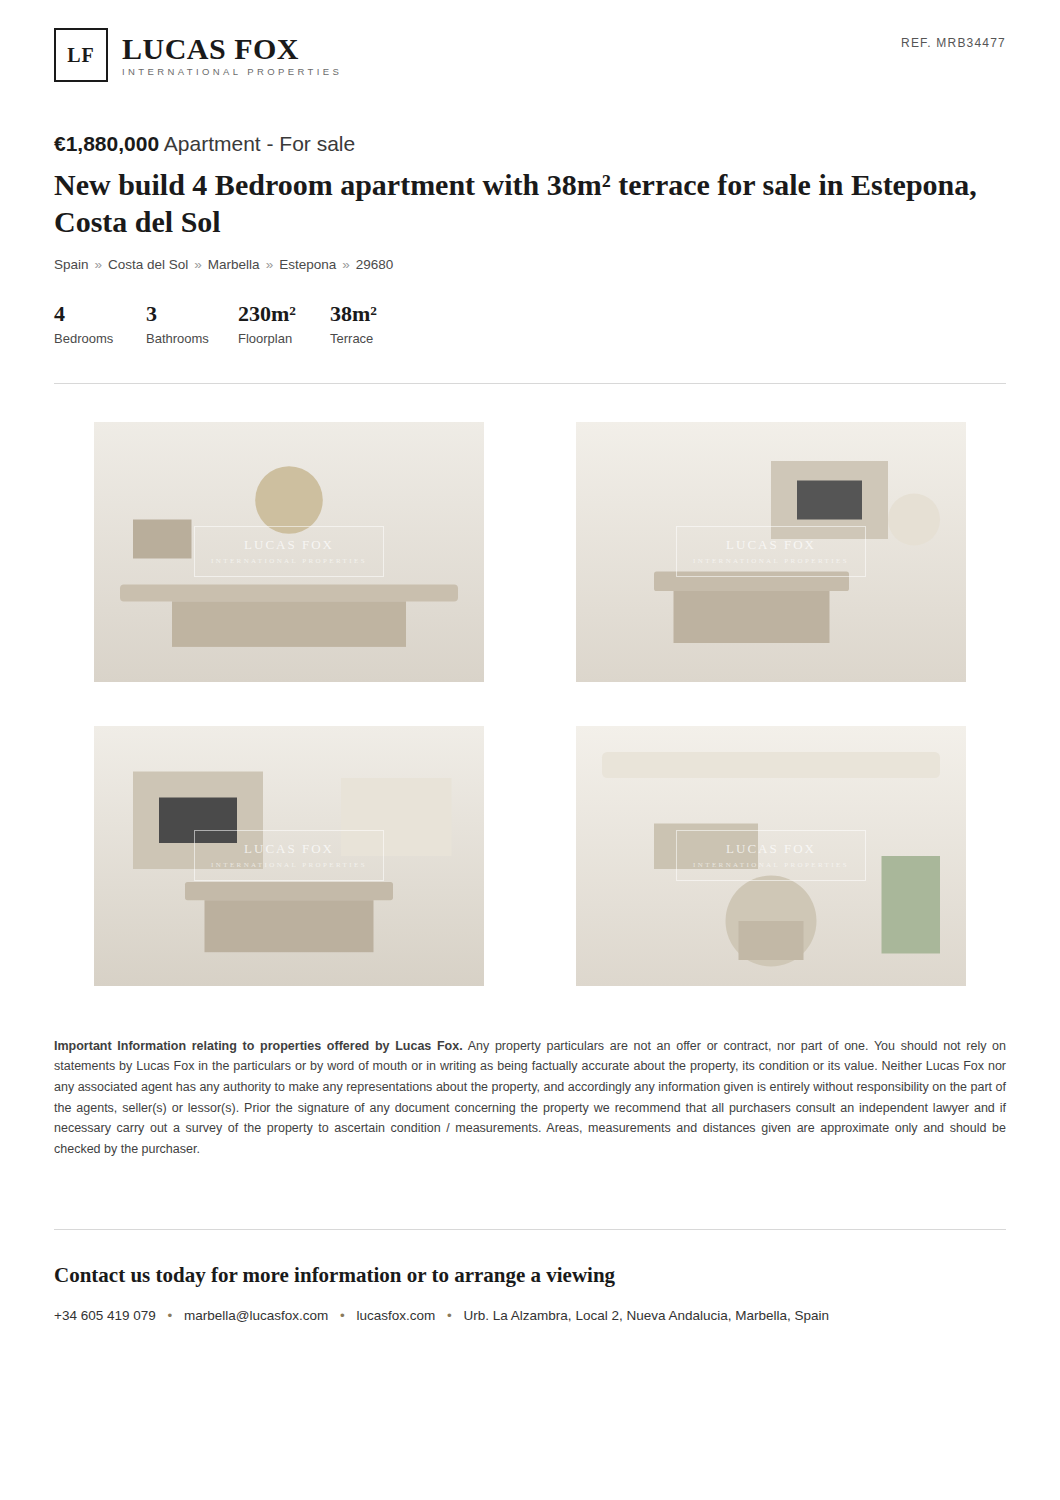LF LUCAS FOX International Properties
Ref. MRB34477
€1,880,000 Apartment - For sale
New build 4 Bedroom apartment with 38m² terrace for sale in Estepona, Costa del Sol
Spain»Costa del Sol»Marbella»Estepona»29680
4 Bedrooms
3 Bathrooms
230m² Floorplan
38m² Terrace
Lucas FoxInternational Properties
Lucas FoxInternational Properties
Lucas FoxInternational Properties
Lucas FoxInternational Properties
Important Information relating to properties offered by Lucas Fox. Any property particulars are not an offer or contract, nor part of one. You should not rely on statements by Lucas Fox in the particulars or by word of mouth or in writing as being factually accurate about the property, its condition or its value. Neither Lucas Fox nor any associated agent has any authority to make any representations about the property, and accordingly any information given is entirely without responsibility on the part of the agents, seller(s) or lessor(s). Prior the signature of any document concerning the property we recommend that all purchasers consult an independent lawyer and if necessary carry out a survey of the property to ascertain condition / measurements. Areas, measurements and distances given are approximate only and should be checked by the purchaser.
Contact us today for more information or to arrange a viewing
+34 605 419 079 • marbella@lucasfox.com • lucasfox.com • Urb. La Alzambra, Local 2, Nueva Andalucia, Marbella, Spain